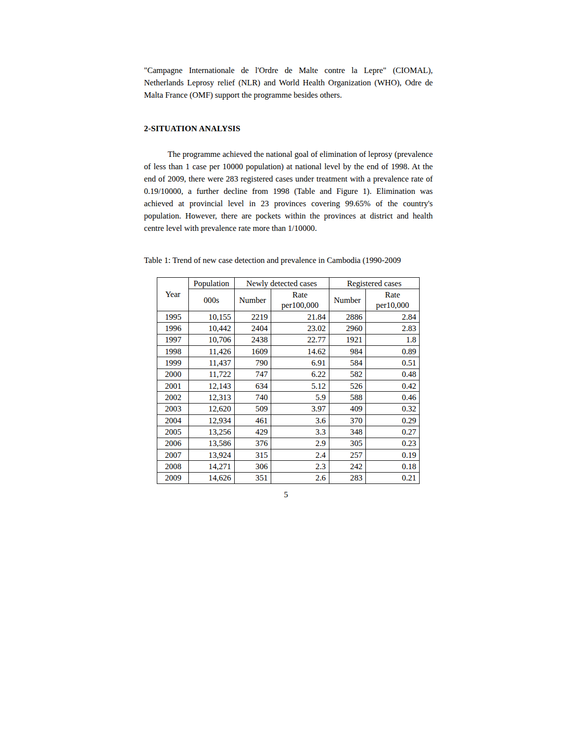"Campagne Internationale de l'Ordre de Malte contre la Lepre" (CIOMAL), Netherlands Leprosy relief (NLR) and World Health Organization (WHO), Odre de Malta France (OMF) support the programme besides others.
2-SITUATION ANALYSIS
The programme achieved the national goal of elimination of leprosy (prevalence of less than 1 case per 10000 population) at national level by the end of 1998. At the end of 2009, there were 283 registered cases under treatment with a prevalence rate of 0.19/10000, a further decline from 1998 (Table and Figure 1). Elimination was achieved at provincial level in 23 provinces covering 99.65% of the country's population. However, there are pockets within the provinces at district and health centre level with prevalence rate more than 1/10000.
Table 1: Trend of new case detection and prevalence in Cambodia (1990-2009
| Year | Population | Newly detected cases | Registered cases |
| --- | --- | --- | --- |
| 000s | Number | Rate per100,000 | Number | Rate per10,000 |
| 1995 | 10,155 | 2219 | 21.84 | 2886 | 2.84 |
| 1996 | 10,442 | 2404 | 23.02 | 2960 | 2.83 |
| 1997 | 10,706 | 2438 | 22.77 | 1921 | 1.8 |
| 1998 | 11,426 | 1609 | 14.62 | 984 | 0.89 |
| 1999 | 11,437 | 790 | 6.91 | 584 | 0.51 |
| 2000 | 11,722 | 747 | 6.22 | 582 | 0.48 |
| 2001 | 12,143 | 634 | 5.12 | 526 | 0.42 |
| 2002 | 12,313 | 740 | 5.9 | 588 | 0.46 |
| 2003 | 12,620 | 509 | 3.97 | 409 | 0.32 |
| 2004 | 12,934 | 461 | 3.6 | 370 | 0.29 |
| 2005 | 13,256 | 429 | 3.3 | 348 | 0.27 |
| 2006 | 13,586 | 376 | 2.9 | 305 | 0.23 |
| 2007 | 13,924 | 315 | 2.4 | 257 | 0.19 |
| 2008 | 14,271 | 306 | 2.3 | 242 | 0.18 |
| 2009 | 14,626 | 351 | 2.6 | 283 | 0.21 |
5